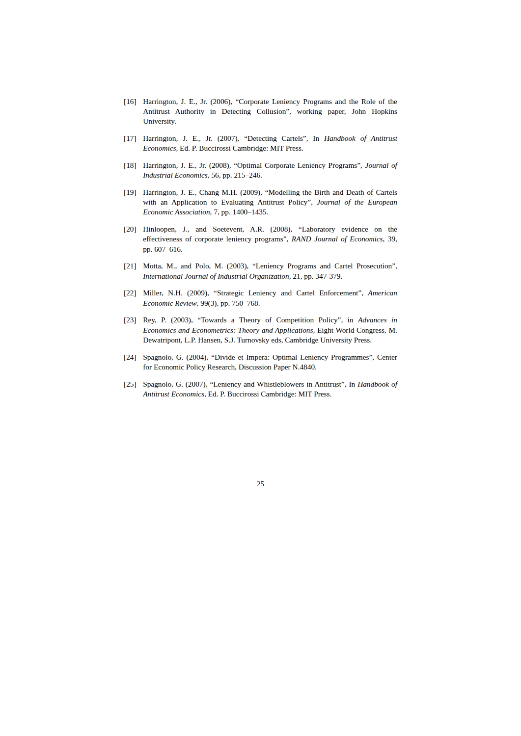[16] Harrington, J. E., Jr. (2006), “Corporate Leniency Programs and the Role of the Antitrust Authority in Detecting Collusion”, working paper, John Hopkins University.
[17] Harrington, J. E., Jr. (2007), “Detecting Cartels”, In Handbook of Antitrust Economics, Ed. P. Buccirossi Cambridge: MIT Press.
[18] Harrington, J. E., Jr. (2008), “Optimal Corporate Leniency Programs”, Journal of Industrial Economics, 56, pp. 215–246.
[19] Harrington, J. E., Chang M.H. (2009), “Modelling the Birth and Death of Cartels with an Application to Evaluating Antitrust Policy”, Journal of the European Economic Association, 7, pp. 1400–1435.
[20] Hinloopen, J., and Soetevent, A.R. (2008), “Laboratory evidence on the effectiveness of corporate leniency programs”, RAND Journal of Economics, 39, pp. 607–616.
[21] Motta, M., and Polo, M. (2003), “Leniency Programs and Cartel Prosecution”, International Journal of Industrial Organization, 21, pp. 347-379.
[22] Miller, N.H. (2009), “Strategic Leniency and Cartel Enforcement”, American Economic Review, 99(3), pp. 750–768.
[23] Rey, P. (2003), “Towards a Theory of Competition Policy”, in Advances in Economics and Econometrics: Theory and Applications, Eight World Congress, M. Dewatripont, L.P. Hansen, S.J. Turnovsky eds, Cambridge University Press.
[24] Spagnolo, G. (2004), “Divide et Impera: Optimal Leniency Programmes”, Center for Economic Policy Research, Discussion Paper N.4840.
[25] Spagnolo, G. (2007), “Leniency and Whistleblowers in Antitrust”, In Handbook of Antitrust Economics, Ed. P. Buccirossi Cambridge: MIT Press.
25